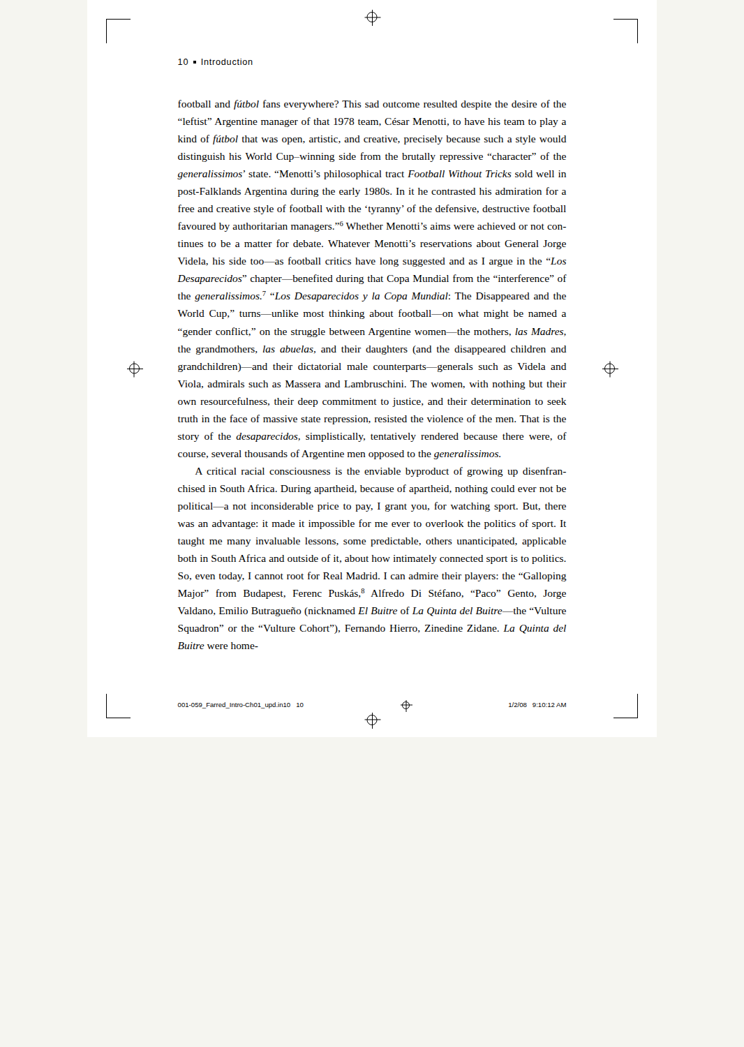10 Introduction
football and fútbol fans everywhere? This sad outcome resulted despite the desire of the “leftist” Argentine manager of that 1978 team, César Menotti, to have his team to play a kind of fútbol that was open, artistic, and creative, precisely because such a style would distinguish his World Cup–winning side from the brutally repressive “character” of the generalissimos’ state. “Menotti’s philosophical tract Football Without Tricks sold well in post-Falklands Argentina during the early 1980s. In it he contrasted his admiration for a free and creative style of football with the ‘tyranny’ of the defensive, destructive football favoured by authoritarian managers.”6 Whether Menotti’s aims were achieved or not continues to be a matter for debate. Whatever Menotti’s reservations about General Jorge Videla, his side too—as football critics have long suggested and as I argue in the “Los Desaparecidos” chapter—benefited during that Copa Mundial from the “interference” of the generalissimos.7 “Los Desaparecidos y la Copa Mundial: The Disappeared and the World Cup,” turns—unlike most thinking about football—on what might be named a “gender conflict,” on the struggle between Argentine women—the mothers, las Madres, the grandmothers, las abuelas, and their daughters (and the disappeared children and grandchildren)—and their dictatorial male counterparts—generals such as Videla and Viola, admirals such as Massera and Lambruschini. The women, with nothing but their own resourcefulness, their deep commitment to justice, and their determination to seek truth in the face of massive state repression, resisted the violence of the men. That is the story of the desaparecidos, simplistically, tentatively rendered because there were, of course, several thousands of Argentine men opposed to the generalissimos.
A critical racial consciousness is the enviable byproduct of growing up disenfranchised in South Africa. During apartheid, because of apartheid, nothing could ever not be political—a not inconsiderable price to pay, I grant you, for watching sport. But, there was an advantage: it made it impossible for me ever to overlook the politics of sport. It taught me many invaluable lessons, some predictable, others unanticipated, applicable both in South Africa and outside of it, about how intimately connected sport is to politics. So, even today, I cannot root for Real Madrid. I can admire their players: the “Galloping Major” from Budapest, Ferenc Puskás,8 Alfredo Di Stéfano, “Paco” Gento, Jorge Valdano, Emilio Butragueño (nicknamed El Buitre of La Quinta del Buitre—the “Vulture Squadron” or the “Vulture Cohort”), Fernando Hierro, Zinedine Zidane. La Quinta del Buitre were home-
001-059_Farred_Intro-Ch01_upd.in10 10 1/2/08 9:10:12 AM